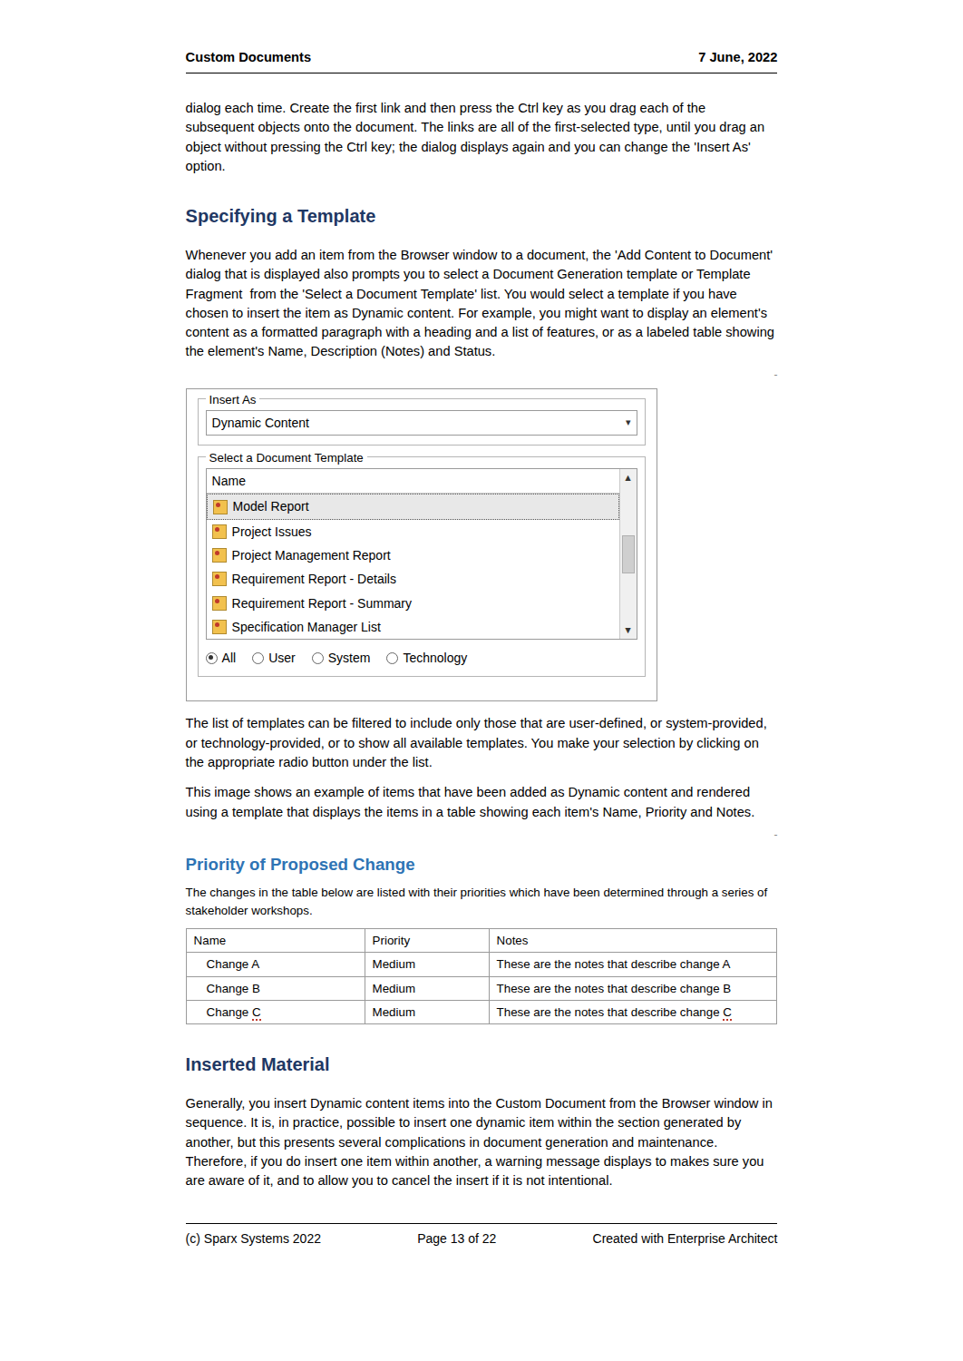Custom Documents
7 June, 2022
dialog each time. Create the first link and then press the Ctrl key as you drag each of the subsequent objects onto the document. The links are all of the first-selected type, until you drag an object without pressing the Ctrl key; the dialog displays again and you can change the 'Insert As' option.
Specifying a Template
Whenever you add an item from the Browser window to a document, the 'Add Content to Document' dialog that is displayed also prompts you to select a Document Generation template or Template Fragment from the 'Select a Document Template' list. You would select a template if you have chosen to insert the item as Dynamic content. For example, you might want to display an element's content as a formatted paragraph with a heading and a list of features, or as a labeled table showing the element's Name, Description (Notes) and Status.
-
Insert As
Dynamic Content ▾
Select a Document Template
Name
Model Report
Project Issues
Project Management Report
Requirement Report - Details
Requirement Report - Summary
Specification Manager List
▲ ▼
All User System Technology
The list of templates can be filtered to include only those that are user-defined, or system-provided, or technology-provided, or to show all available templates. You make your selection by clicking on the appropriate radio button under the list.
This image shows an example of items that have been added as Dynamic content and rendered using a template that displays the items in a table showing each item's Name, Priority and Notes.
-
Priority of Proposed Change
The changes in the table below are listed with their priorities which have been determined through a series of stakeholder workshops.
| Name | Priority | Notes |
| --- | --- | --- |
| Change A | Medium | These are the notes that describe change A |
| Change B | Medium | These are the notes that describe change B |
| Change C | Medium | These are the notes that describe change C |
Inserted Material
Generally, you insert Dynamic content items into the Custom Document from the Browser window in sequence. It is, in practice, possible to insert one dynamic item within the section generated by another, but this presents several complications in document generation and maintenance. Therefore, if you do insert one item within another, a warning message displays to makes sure you are aware of it, and to allow you to cancel the insert if it is not intentional.
(c) Sparx Systems 2022
Page 13 of 22
Created with Enterprise Architect